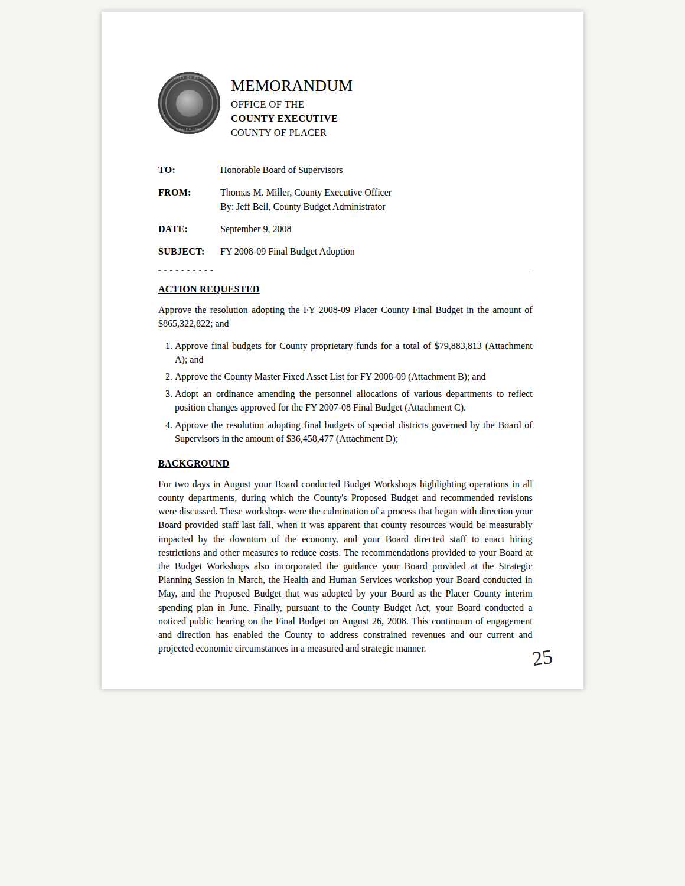COUNTY OF PLACER
CALIFORNIA
MEMORANDUM
OFFICE OF THE
COUNTY EXECUTIVE
COUNTY OF PLACER
| TO: | Honorable Board of Supervisors |
| FROM: | Thomas M. Miller, County Executive Officer By: Jeff Bell, County Budget Administrator |
| DATE: | September 9, 2008 |
| SUBJECT: | FY 2008-09 Final Budget Adoption |
- - - - - - - - - -
ACTION REQUESTED
Approve the resolution adopting the FY 2008-09 Placer County Final Budget in the amount of $865,322,822; and
Approve final budgets for County proprietary funds for a total of $79,883,813 (Attachment A); and
Approve the County Master Fixed Asset List for FY 2008-09 (Attachment B); and
Adopt an ordinance amending the personnel allocations of various departments to reflect position changes approved for the FY 2007-08 Final Budget (Attachment C).
Approve the resolution adopting final budgets of special districts governed by the Board of Supervisors in the amount of $36,458,477 (Attachment D);
BACKGROUND
For two days in August your Board conducted Budget Workshops highlighting operations in all county departments, during which the County's Proposed Budget and recommended revisions were discussed. These workshops were the culmination of a process that began with direction your Board provided staff last fall, when it was apparent that county resources would be measurably impacted by the downturn of the economy, and your Board directed staff to enact hiring restrictions and other measures to reduce costs. The recommendations provided to your Board at the Budget Workshops also incorporated the guidance your Board provided at the Strategic Planning Session in March, the Health and Human Services workshop your Board conducted in May, and the Proposed Budget that was adopted by your Board as the Placer County interim spending plan in June. Finally, pursuant to the County Budget Act, your Board conducted a noticed public hearing on the Final Budget on August 26, 2008. This continuum of engagement and direction has enabled the County to address constrained revenues and our current and projected economic circumstances in a measured and strategic manner.
25